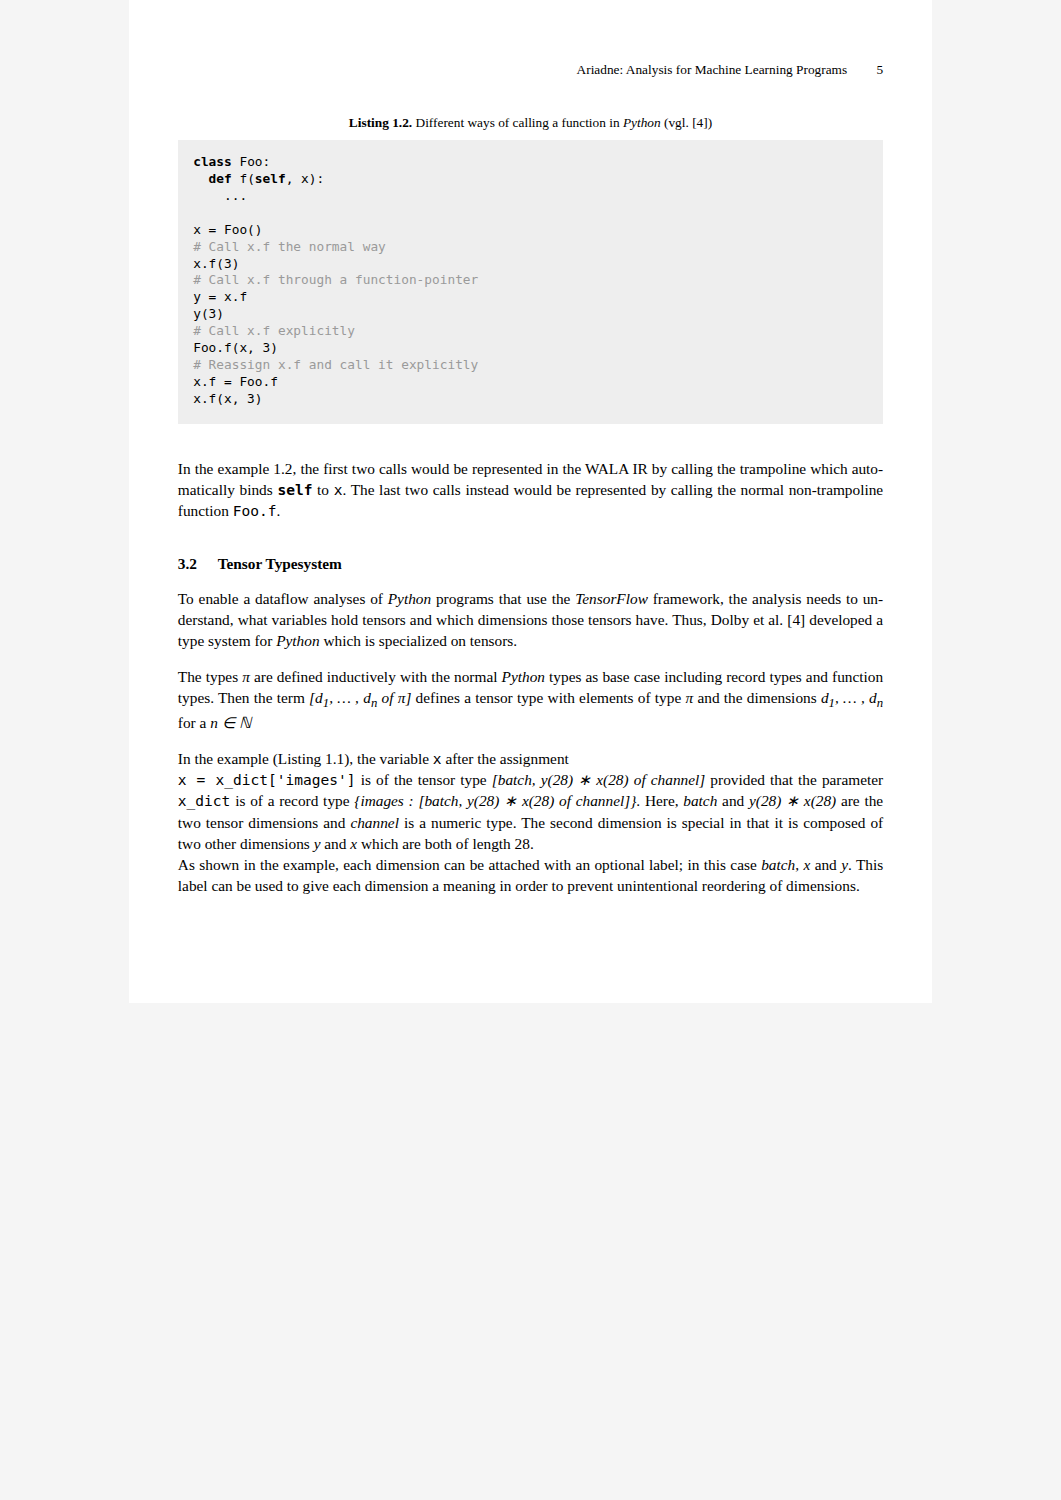Ariadne: Analysis for Machine Learning Programs 5
Listing 1.2. Different ways of calling a function in Python (vgl. [4])
class Foo:
  def f(self, x):
    ...

x = Foo()
# Call x.f the normal way
x.f(3)
# Call x.f through a function-pointer
y = x.f
y(3)
# Call x.f explicitly
Foo.f(x, 3)
# Reassign x.f and call it explicitly
x.f = Foo.f
x.f(x, 3)
In the example 1.2, the first two calls would be represented in the WALA IR by calling the trampoline which automatically binds self to x. The last two calls instead would be represented by calling the normal non-trampoline function Foo.f.
3.2 Tensor Typesystem
To enable a dataflow analyses of Python programs that use the TensorFlow framework, the analysis needs to understand, what variables hold tensors and which dimensions those tensors have. Thus, Dolby et al. [4] developed a type system for Python which is specialized on tensors.
The types π are defined inductively with the normal Python types as base case including record types and function types. Then the term [d1, … , dn of π] defines a tensor type with elements of type π and the dimensions d1, … , dn for a n ∈ ℕ
In the example (Listing 1.1), the variable x after the assignment
x = x_dict['images'] is of the tensor type [batch, y(28) ∗ x(28) of channel] provided that the parameter x_dict is of a record type {images : [batch, y(28) ∗ x(28) of channel]}. Here, batch and y(28) ∗ x(28) are the two tensor dimensions and channel is a numeric type. The second dimension is special in that it is composed of two other dimensions y and x which are both of length 28.
As shown in the example, each dimension can be attached with an optional label; in this case batch, x and y. This label can be used to give each dimension a meaning in order to prevent unintentional reordering of dimensions.